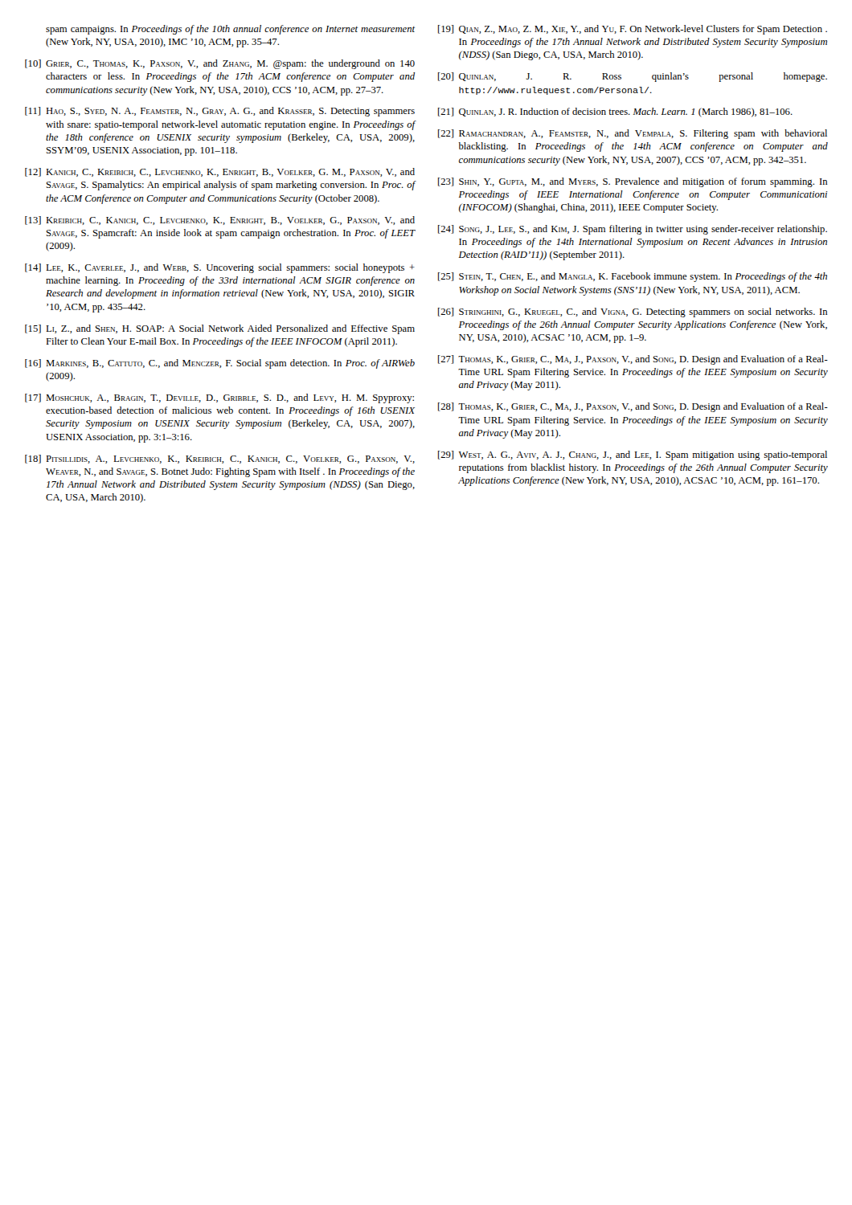spam campaigns. In Proceedings of the 10th annual conference on Internet measurement (New York, NY, USA, 2010), IMC ’10, ACM, pp. 35–47.
[10] Grier, C., Thomas, K., Paxson, V., and Zhang, M. @spam: the underground on 140 characters or less. In Proceedings of the 17th ACM conference on Computer and communications security (New York, NY, USA, 2010), CCS ’10, ACM, pp. 27–37.
[11] Hao, S., Syed, N. A., Feamster, N., Gray, A. G., and Krasser, S. Detecting spammers with snare: spatio-temporal network-level automatic reputation engine. In Proceedings of the 18th conference on USENIX security symposium (Berkeley, CA, USA, 2009), SSYM’09, USENIX Association, pp. 101–118.
[12] Kanich, C., Kreibich, C., Levchenko, K., Enright, B., Voelker, G. M., Paxson, V., and Savage, S. Spamalytics: An empirical analysis of spam marketing conversion. In Proc. of the ACM Conference on Computer and Communications Security (October 2008).
[13] Kreibich, C., Kanich, C., Levchenko, K., Enright, B., Voelker, G., Paxson, V., and Savage, S. Spamcraft: An inside look at spam campaign orchestration. In Proc. of LEET (2009).
[14] Lee, K., Caverlee, J., and Webb, S. Uncovering social spammers: social honeypots + machine learning. In Proceeding of the 33rd international ACM SIGIR conference on Research and development in information retrieval (New York, NY, USA, 2010), SIGIR ’10, ACM, pp. 435–442.
[15] Li, Z., and Shen, H. SOAP: A Social Network Aided Personalized and Effective Spam Filter to Clean Your E-mail Box. In Proceedings of the IEEE INFOCOM (April 2011).
[16] Markines, B., Cattuto, C., and Menczer, F. Social spam detection. In Proc. of AIRWeb (2009).
[17] Moshchuk, A., Bragin, T., Deville, D., Gribble, S. D., and Levy, H. M. Spyproxy: execution-based detection of malicious web content. In Proceedings of 16th USENIX Security Symposium on USENIX Security Symposium (Berkeley, CA, USA, 2007), USENIX Association, pp. 3:1–3:16.
[18] Pitsillidis, A., Levchenko, K., Kreibich, C., Kanich, C., Voelker, G., Paxson, V., Weaver, N., and Savage, S. Botnet Judo: Fighting Spam with Itself . In Proceedings of the 17th Annual Network and Distributed System Security Symposium (NDSS) (San Diego, CA, USA, March 2010).
[19] Qian, Z., Mao, Z. M., Xie, Y., and Yu, F. On Network-level Clusters for Spam Detection . In Proceedings of the 17th Annual Network and Distributed System Security Symposium (NDSS) (San Diego, CA, USA, March 2010).
[20] Quinlan, J. R. Ross quinlan’s personal homepage. http://www.rulequest.com/Personal/.
[21] Quinlan, J. R. Induction of decision trees. Mach. Learn. 1 (March 1986), 81–106.
[22] Ramachandran, A., Feamster, N., and Vempala, S. Filtering spam with behavioral blacklisting. In Proceedings of the 14th ACM conference on Computer and communications security (New York, NY, USA, 2007), CCS ’07, ACM, pp. 342–351.
[23] Shin, Y., Gupta, M., and Myers, S. Prevalence and mitigation of forum spamming. In Proceedings of IEEE International Conference on Computer Communicationi (INFOCOM) (Shanghai, China, 2011), IEEE Computer Society.
[24] Song, J., Lee, S., and Kim, J. Spam filtering in twitter using sender-receiver relationship. In Proceedings of the 14th International Symposium on Recent Advances in Intrusion Detection (RAID’11)) (September 2011).
[25] Stein, T., Chen, E., and Mangla, K. Facebook immune system. In Proceedings of the 4th Workshop on Social Network Systems (SNS’11) (New York, NY, USA, 2011), ACM.
[26] Stringhini, G., Kruegel, C., and Vigna, G. Detecting spammers on social networks. In Proceedings of the 26th Annual Computer Security Applications Conference (New York, NY, USA, 2010), ACSAC ’10, ACM, pp. 1–9.
[27] Thomas, K., Grier, C., Ma, J., Paxson, V., and Song, D. Design and Evaluation of a Real-Time URL Spam Filtering Service. In Proceedings of the IEEE Symposium on Security and Privacy (May 2011).
[28] Thomas, K., Grier, C., Ma, J., Paxson, V., and Song, D. Design and Evaluation of a Real-Time URL Spam Filtering Service. In Proceedings of the IEEE Symposium on Security and Privacy (May 2011).
[29] West, A. G., Aviv, A. J., Chang, J., and Lee, I. Spam mitigation using spatio-temporal reputations from blacklist history. In Proceedings of the 26th Annual Computer Security Applications Conference (New York, NY, USA, 2010), ACSAC ’10, ACM, pp. 161–170.